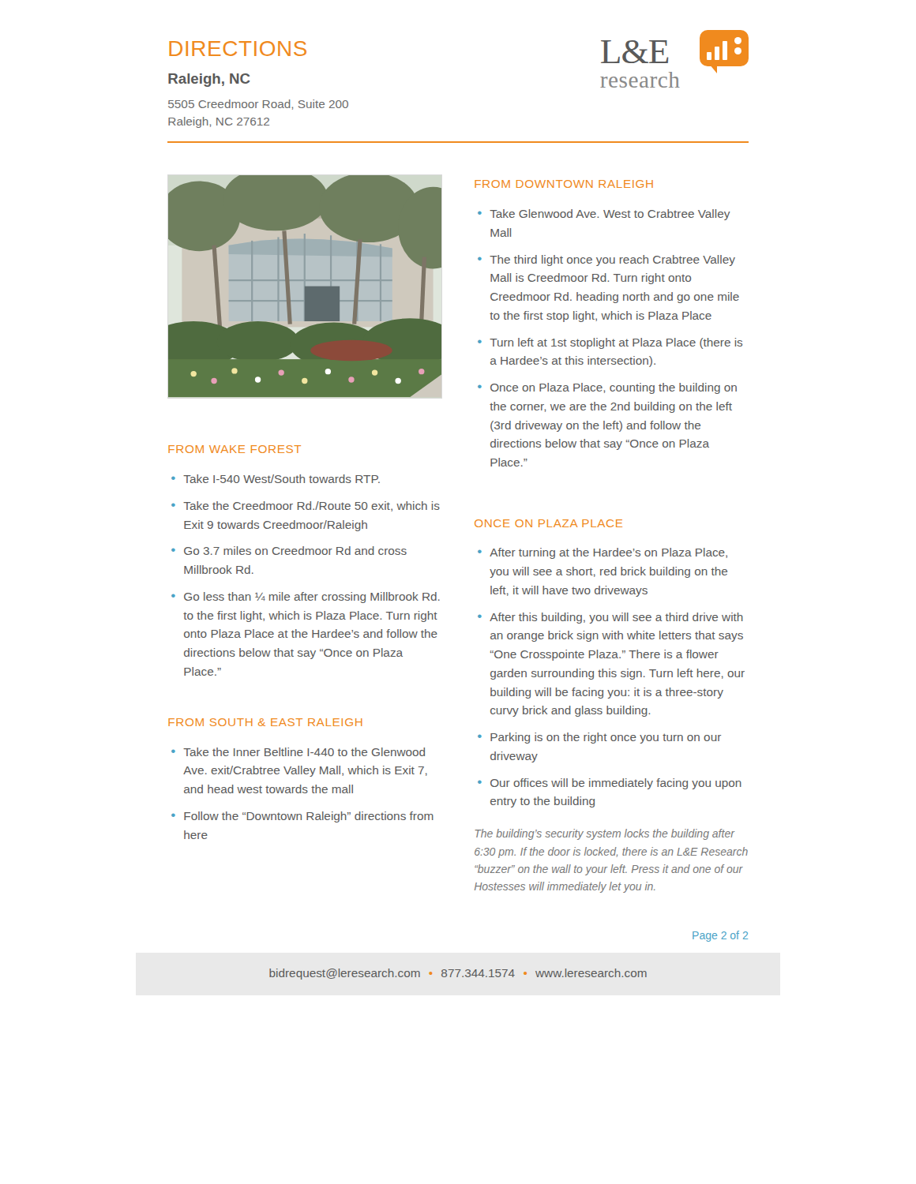Directions
Raleigh, NC
5505 Creedmoor Road, Suite 200
Raleigh, NC 27612
L&E
research
From Wake Forest
Take I-540 West/South towards RTP.
Take the Creedmoor Rd./Route 50 exit, which is Exit 9 towards Creedmoor/Raleigh
Go 3.7 miles on Creedmoor Rd and cross Millbrook Rd.
Go less than ¼ mile after crossing Millbrook Rd. to the first light, which is Plaza Place. Turn right onto Plaza Place at the Hardee’s and follow the directions below that say “Once on Plaza Place.”
From South & East Raleigh
Take the Inner Beltline I-440 to the Glenwood Ave. exit/Crabtree Valley Mall, which is Exit 7, and head west towards the mall
Follow the “Downtown Raleigh” directions from here
From Downtown Raleigh
Take Glenwood Ave. West to Crabtree Valley Mall
The third light once you reach Crabtree Valley Mall is Creedmoor Rd. Turn right onto Creedmoor Rd. heading north and go one mile to the first stop light, which is Plaza Place
Turn left at 1st stoplight at Plaza Place (there is a Hardee’s at this intersection).
Once on Plaza Place, counting the building on the corner, we are the 2nd building on the left (3rd driveway on the left) and follow the directions below that say “Once on Plaza Place.”
Once on Plaza Place
After turning at the Hardee’s on Plaza Place, you will see a short, red brick building on the left, it will have two driveways
After this building, you will see a third drive with an orange brick sign with white letters that says “One Crosspointe Plaza.” There is a flower garden surrounding this sign. Turn left here, our building will be facing you: it is a three-story curvy brick and glass building.
Parking is on the right once you turn on our driveway
Our offices will be immediately facing you upon entry to the building
The building’s security system locks the building after 6:30 pm. If the door is locked, there is an L&E Research “buzzer” on the wall to your left. Press it and one of our Hostesses will immediately let you in.
Page 2 of 2
bidrequest@leresearch.com • 877.344.1574 • www.leresearch.com